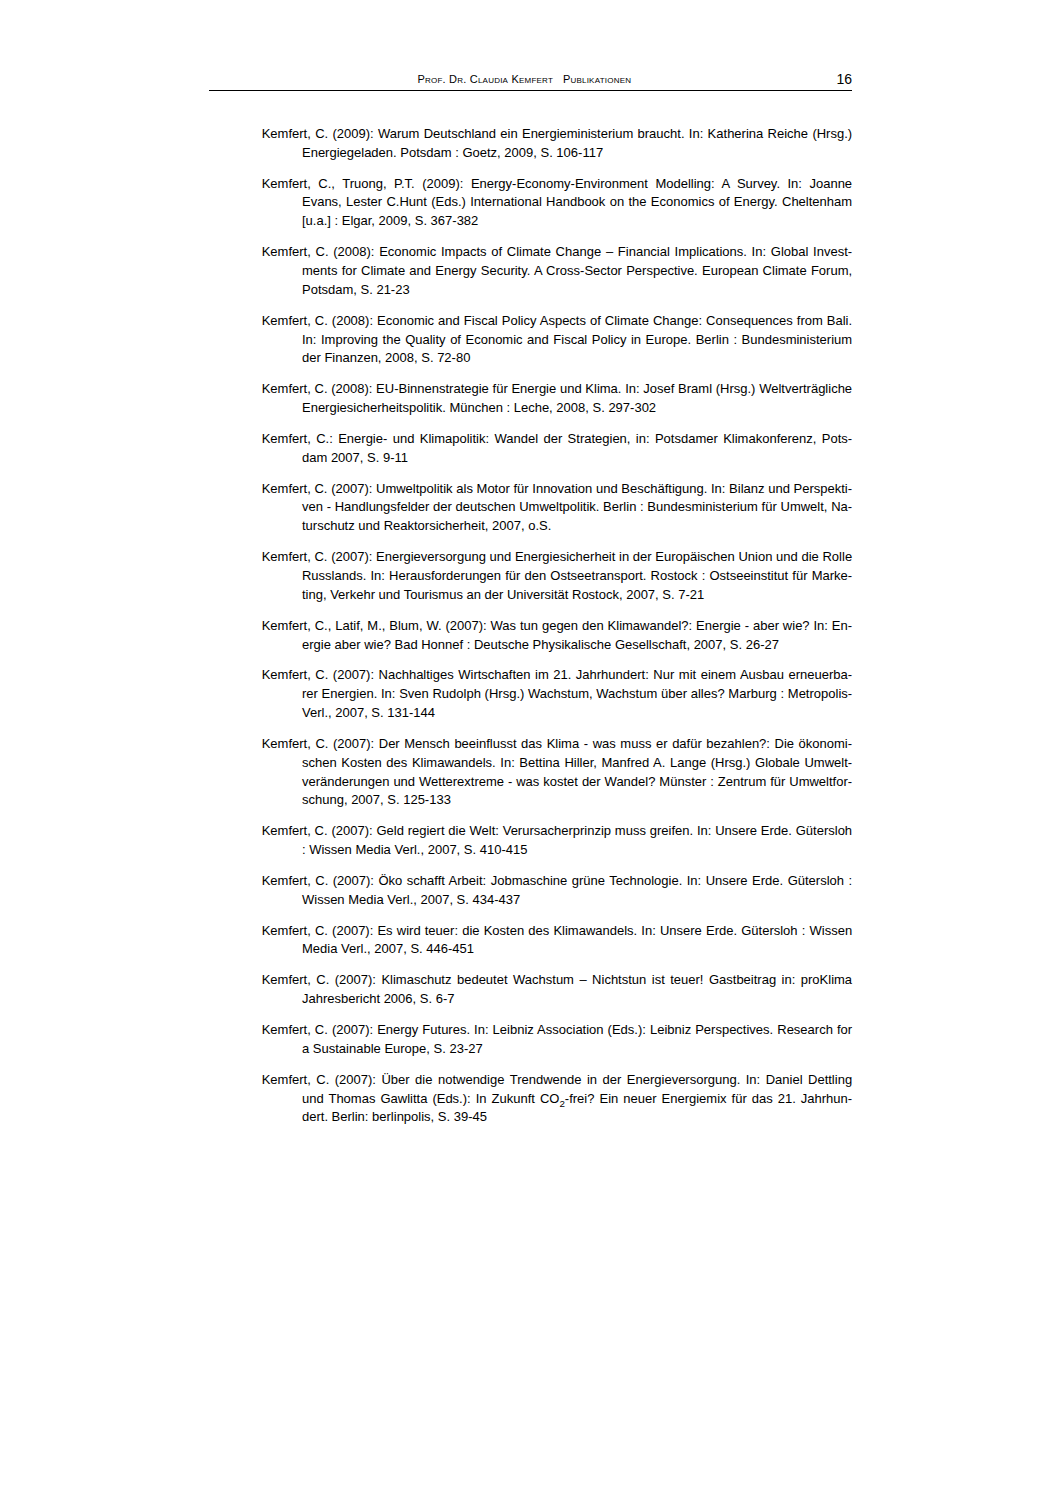Prof. Dr. Claudia Kemfert Publikationen
16
Kemfert, C. (2009): Warum Deutschland ein Energieministerium braucht. In: Katherina Reiche (Hrsg.) Energiegeladen. Potsdam : Goetz, 2009, S. 106-117
Kemfert, C., Truong, P.T. (2009): Energy-Economy-Environment Modelling: A Survey. In: Joanne Evans, Lester C.Hunt (Eds.) International Handbook on the Economics of Energy. Cheltenham [u.a.] : Elgar, 2009, S. 367-382
Kemfert, C. (2008): Economic Impacts of Climate Change – Financial Implications. In: Global Investments for Climate and Energy Security. A Cross-Sector Perspective. European Climate Forum, Potsdam, S. 21-23
Kemfert, C. (2008): Economic and Fiscal Policy Aspects of Climate Change: Consequences from Bali. In: Improving the Quality of Economic and Fiscal Policy in Europe. Berlin : Bundesministerium der Finanzen, 2008, S. 72-80
Kemfert, C. (2008): EU-Binnenstrategie für Energie und Klima. In: Josef Braml (Hrsg.) Weltverträgliche Energiesicherheitspolitik. München : Leche, 2008, S. 297-302
Kemfert, C.: Energie- und Klimapolitik: Wandel der Strategien, in: Potsdamer Klimakonferenz, Potsdam 2007, S. 9-11
Kemfert, C. (2007): Umweltpolitik als Motor für Innovation und Beschäftigung. In: Bilanz und Perspektiven - Handlungsfelder der deutschen Umweltpolitik. Berlin : Bundesministerium für Umwelt, Naturschutz und Reaktorsicherheit, 2007, o.S.
Kemfert, C. (2007): Energieversorgung und Energiesicherheit in der Europäischen Union und die Rolle Russlands. In: Herausforderungen für den Ostseetransport. Rostock : Ostseeinstitut für Marketing, Verkehr und Tourismus an der Universität Rostock, 2007, S. 7-21
Kemfert, C., Latif, M., Blum, W. (2007): Was tun gegen den Klimawandel?: Energie - aber wie? In: Energie aber wie? Bad Honnef : Deutsche Physikalische Gesellschaft, 2007, S. 26-27
Kemfert, C. (2007): Nachhaltiges Wirtschaften im 21. Jahrhundert: Nur mit einem Ausbau erneuerbarer Energien. In: Sven Rudolph (Hrsg.) Wachstum, Wachstum über alles? Marburg : Metropolis-Verl., 2007, S. 131-144
Kemfert, C. (2007): Der Mensch beeinflusst das Klima - was muss er dafür bezahlen?: Die ökonomischen Kosten des Klimawandels. In: Bettina Hiller, Manfred A. Lange (Hrsg.) Globale Umweltveränderungen und Wetterextreme - was kostet der Wandel? Münster : Zentrum für Umweltforschung, 2007, S. 125-133
Kemfert, C. (2007): Geld regiert die Welt: Verursacherprinzip muss greifen. In: Unsere Erde. Gütersloh : Wissen Media Verl., 2007, S. 410-415
Kemfert, C. (2007): Öko schafft Arbeit: Jobmaschine grüne Technologie. In: Unsere Erde. Gütersloh : Wissen Media Verl., 2007, S. 434-437
Kemfert, C. (2007): Es wird teuer: die Kosten des Klimawandels. In: Unsere Erde. Gütersloh : Wissen Media Verl., 2007, S. 446-451
Kemfert, C. (2007): Klimaschutz bedeutet Wachstum – Nichtstun ist teuer! Gastbeitrag in: proKlima Jahresbericht 2006, S. 6-7
Kemfert, C. (2007): Energy Futures. In: Leibniz Association (Eds.): Leibniz Perspectives. Research for a Sustainable Europe, S. 23-27
Kemfert, C. (2007): Über die notwendige Trendwende in der Energieversorgung. In: Daniel Dettling und Thomas Gawlitta (Eds.): In Zukunft CO2-frei? Ein neuer Energiemix für das 21. Jahrhundert. Berlin: berlinpolis, S. 39-45